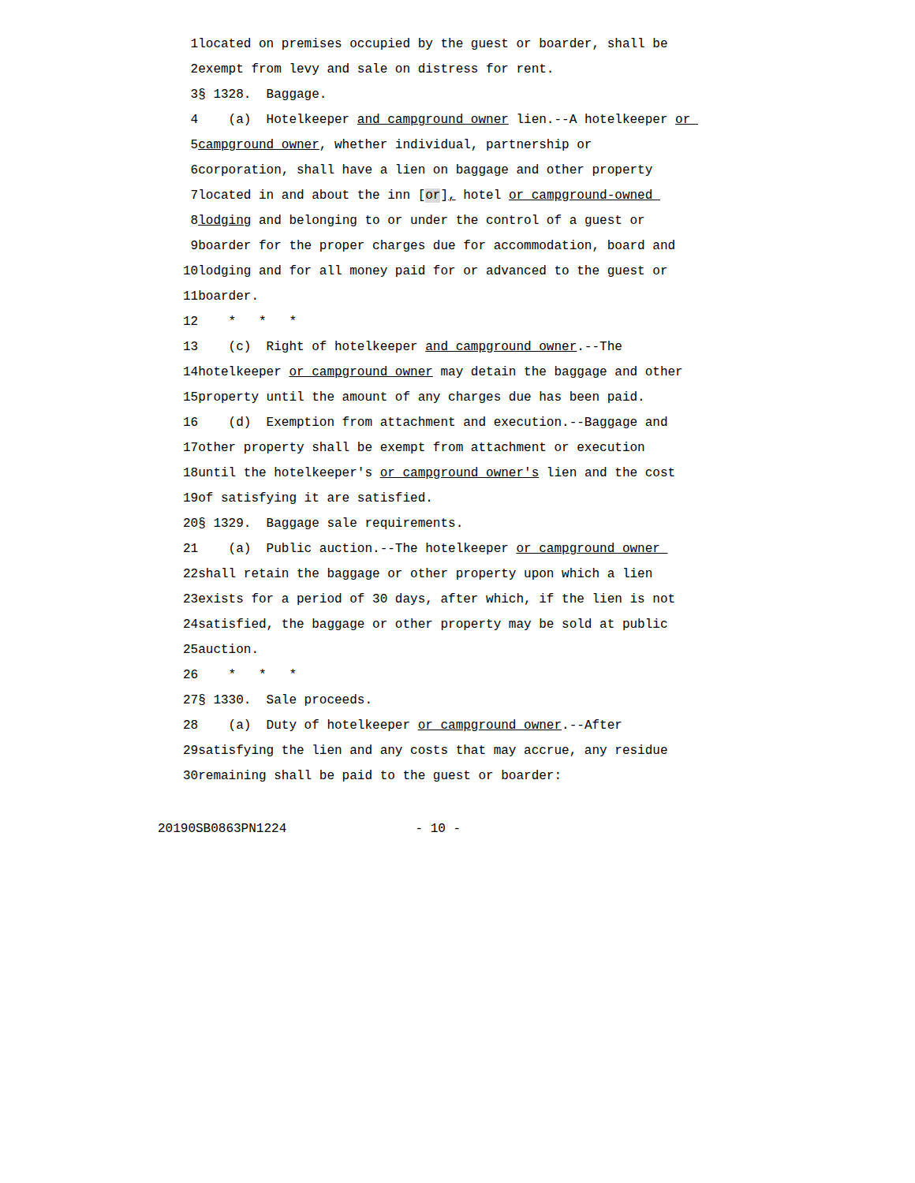| 1 | located on premises occupied by the guest or boarder, shall be |
| 2 | exempt from levy and sale on distress for rent. |
| 3 | § 1328. Baggage. |
| 4 | (a) Hotelkeeper and campground owner lien.--A hotelkeeper or |
| 5 | campground owner , whether individual, partnership or |
| 6 | corporation, shall have a lien on baggage and other property |
| 7 | located in and about the inn [ or ] , hotel or campground-owned |
| 8 | lodging and belonging to or under the control of a guest or |
| 9 | boarder for the proper charges due for accommodation, board and |
| 10 | lodging and for all money paid for or advanced to the guest or |
| 11 | boarder. |
| 12 | * * * |
| 13 | (c) Right of hotelkeeper and campground owner .--The |
| 14 | hotelkeeper or campground owner may detain the baggage and other |
| 15 | property until the amount of any charges due has been paid. |
| 16 | (d) Exemption from attachment and execution.--Baggage and |
| 17 | other property shall be exempt from attachment or execution |
| 18 | until the hotelkeeper's or campground owner's lien and the cost |
| 19 | of satisfying it are satisfied. |
| 20 | § 1329. Baggage sale requirements. |
| 21 | (a) Public auction.--The hotelkeeper or campground owner |
| 22 | shall retain the baggage or other property upon which a lien |
| 23 | exists for a period of 30 days, after which, if the lien is not |
| 24 | satisfied, the baggage or other property may be sold at public |
| 25 | auction. |
| 26 | * * * |
| 27 | § 1330. Sale proceeds. |
| 28 | (a) Duty of hotelkeeper or campground owner .--After |
| 29 | satisfying the lien and any costs that may accrue, any residue |
| 30 | remaining shall be paid to the guest or boarder: |
20190SB0863PN1224 - 10 -